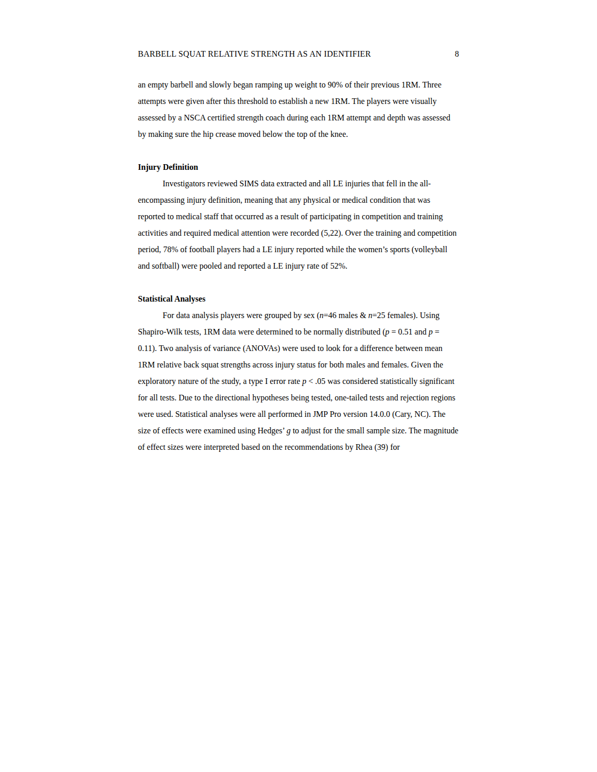Barbell Squat Relative Strength as an Identifier 8
an empty barbell and slowly began ramping up weight to 90% of their previous 1RM. Three attempts were given after this threshold to establish a new 1RM. The players were visually assessed by a NSCA certified strength coach during each 1RM attempt and depth was assessed by making sure the hip crease moved below the top of the knee.
Injury Definition
Investigators reviewed SIMS data extracted and all LE injuries that fell in the all-encompassing injury definition, meaning that any physical or medical condition that was reported to medical staff that occurred as a result of participating in competition and training activities and required medical attention were recorded (5,22). Over the training and competition period, 78% of football players had a LE injury reported while the women’s sports (volleyball and softball) were pooled and reported a LE injury rate of 52%.
Statistical Analyses
For data analysis players were grouped by sex (n=46 males & n=25 females). Using Shapiro-Wilk tests, 1RM data were determined to be normally distributed (p = 0.51 and p = 0.11). Two analysis of variance (ANOVAs) were used to look for a difference between mean 1RM relative back squat strengths across injury status for both males and females. Given the exploratory nature of the study, a type I error rate p < .05 was considered statistically significant for all tests. Due to the directional hypotheses being tested, one-tailed tests and rejection regions were used. Statistical analyses were all performed in JMP Pro version 14.0.0 (Cary, NC). The size of effects were examined using Hedges’ g to adjust for the small sample size. The magnitude of effect sizes were interpreted based on the recommendations by Rhea (39) for